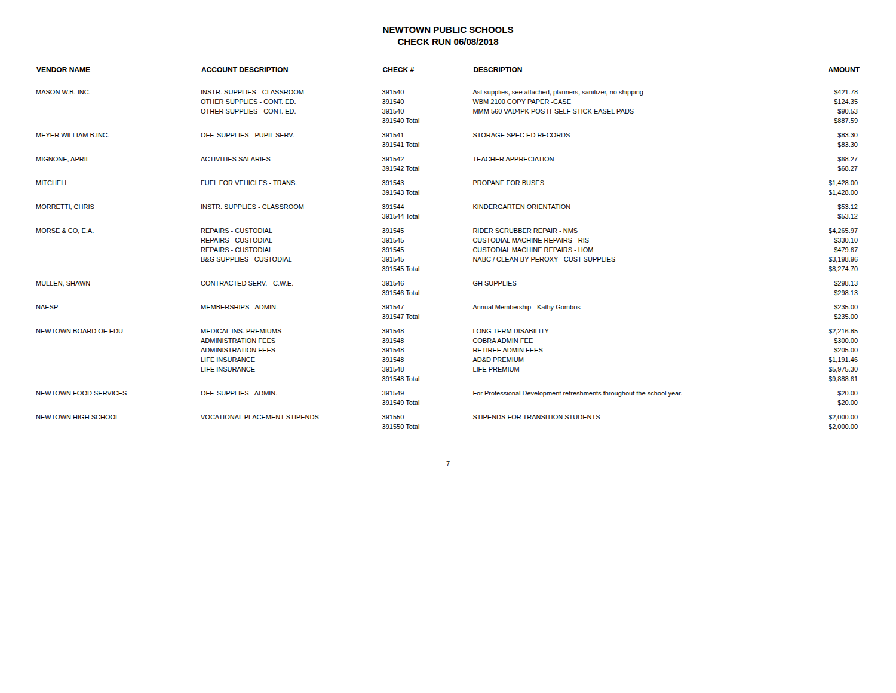NEWTOWN PUBLIC SCHOOLS
CHECK RUN 06/08/2018
| VENDOR NAME | ACCOUNT DESCRIPTION | CHECK # | DESCRIPTION | AMOUNT |
| --- | --- | --- | --- | --- |
| MASON W.B. INC. | INSTR. SUPPLIES - CLASSROOM | 391540 | Ast supplies, see attached, planners, sanitizer, no shipping | $421.78 |
| | OTHER SUPPLIES - CONT. ED. | 391540 | WBM 2100 COPY PAPER -CASE | $124.35 |
| | OTHER SUPPLIES - CONT. ED. | 391540 | MMM 560 VAD4PK POS IT SELF STICK EASEL PADS | $90.53 |
| | | 391540 Total | | $887.59 |
| MEYER WILLIAM B.INC. | OFF. SUPPLIES - PUPIL SERV. | 391541 | STORAGE SPEC ED RECORDS | $83.30 |
| | | 391541 Total | | $83.30 |
| MIGNONE, APRIL | ACTIVITIES SALARIES | 391542 | TEACHER APPRECIATION | $68.27 |
| | | 391542 Total | | $68.27 |
| MITCHELL | FUEL FOR VEHICLES - TRANS. | 391543 | PROPANE FOR BUSES | $1,428.00 |
| | | 391543 Total | | $1,428.00 |
| MORRETTI, CHRIS | INSTR. SUPPLIES - CLASSROOM | 391544 | KINDERGARTEN ORIENTATION | $53.12 |
| | | 391544 Total | | $53.12 |
| MORSE & CO, E.A. | REPAIRS - CUSTODIAL | 391545 | RIDER SCRUBBER REPAIR - NMS | $4,265.97 |
| | REPAIRS - CUSTODIAL | 391545 | CUSTODIAL MACHINE REPAIRS - RIS | $330.10 |
| | REPAIRS - CUSTODIAL | 391545 | CUSTODIAL MACHINE REPAIRS - HOM | $479.67 |
| | B&G SUPPLIES - CUSTODIAL | 391545 | NABC / CLEAN BY PEROXY - CUST SUPPLIES | $3,198.96 |
| | | 391545 Total | | $8,274.70 |
| MULLEN, SHAWN | CONTRACTED SERV. - C.W.E. | 391546 | GH SUPPLIES | $298.13 |
| | | 391546 Total | | $298.13 |
| NAESP | MEMBERSHIPS - ADMIN. | 391547 | Annual Membership - Kathy Gombos | $235.00 |
| | | 391547 Total | | $235.00 |
| NEWTOWN BOARD OF EDU | MEDICAL INS. PREMIUMS | 391548 | LONG TERM DISABILITY | $2,216.85 |
| | ADMINISTRATION FEES | 391548 | COBRA ADMIN FEE | $300.00 |
| | ADMINISTRATION FEES | 391548 | RETIREE ADMIN FEES | $205.00 |
| | LIFE INSURANCE | 391548 | AD&D PREMIUM | $1,191.46 |
| | LIFE INSURANCE | 391548 | LIFE PREMIUM | $5,975.30 |
| | | 391548 Total | | $9,888.61 |
| NEWTOWN FOOD SERVICES | OFF. SUPPLIES - ADMIN. | 391549 | For Professional Development refreshments throughout the school year. | $20.00 |
| | | 391549 Total | | $20.00 |
| NEWTOWN HIGH SCHOOL | VOCATIONAL PLACEMENT STIPENDS | 391550 | STIPENDS FOR TRANSITION STUDENTS | $2,000.00 |
| | | 391550 Total | | $2,000.00 |
7